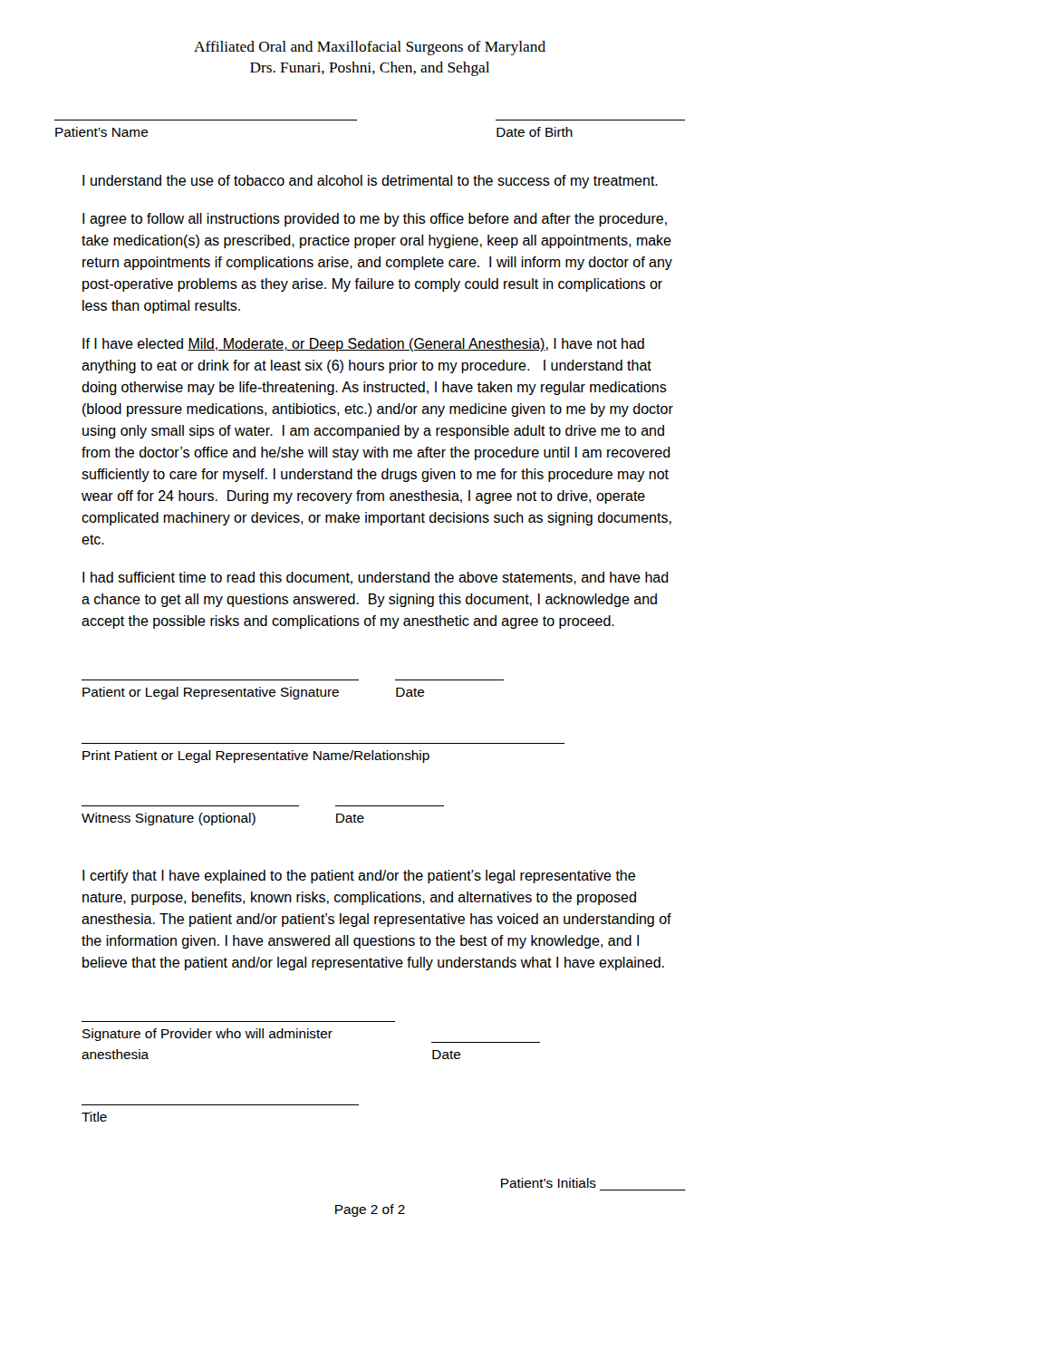Affiliated Oral and Maxillofacial Surgeons of Maryland
Drs. Funari, Poshni, Chen, and Sehgal
Patient’s Name
Date of Birth
I understand the use of tobacco and alcohol is detrimental to the success of my treatment.
I agree to follow all instructions provided to me by this office before and after the procedure, take medication(s) as prescribed, practice proper oral hygiene, keep all appointments, make return appointments if complications arise, and complete care. I will inform my doctor of any post-operative problems as they arise. My failure to comply could result in complications or less than optimal results.
If I have elected Mild, Moderate, or Deep Sedation (General Anesthesia), I have not had anything to eat or drink for at least six (6) hours prior to my procedure. I understand that doing otherwise may be life-threatening. As instructed, I have taken my regular medications (blood pressure medications, antibiotics, etc.) and/or any medicine given to me by my doctor using only small sips of water. I am accompanied by a responsible adult to drive me to and from the doctor’s office and he/she will stay with me after the procedure until I am recovered sufficiently to care for myself. I understand the drugs given to me for this procedure may not wear off for 24 hours. During my recovery from anesthesia, I agree not to drive, operate complicated machinery or devices, or make important decisions such as signing documents, etc.
I had sufficient time to read this document, understand the above statements, and have had a chance to get all my questions answered. By signing this document, I acknowledge and accept the possible risks and complications of my anesthetic and agree to proceed.
Patient or Legal Representative Signature
Date
Print Patient or Legal Representative Name/Relationship
Witness Signature (optional)
Date
I certify that I have explained to the patient and/or the patient’s legal representative the nature, purpose, benefits, known risks, complications, and alternatives to the proposed anesthesia. The patient and/or patient’s legal representative has voiced an understanding of the information given. I have answered all questions to the best of my knowledge, and I believe that the patient and/or legal representative fully understands what I have explained.
Signature of Provider who will administer anesthesia
Date
Title
Patient’s Initials ___________
Page 2 of 2